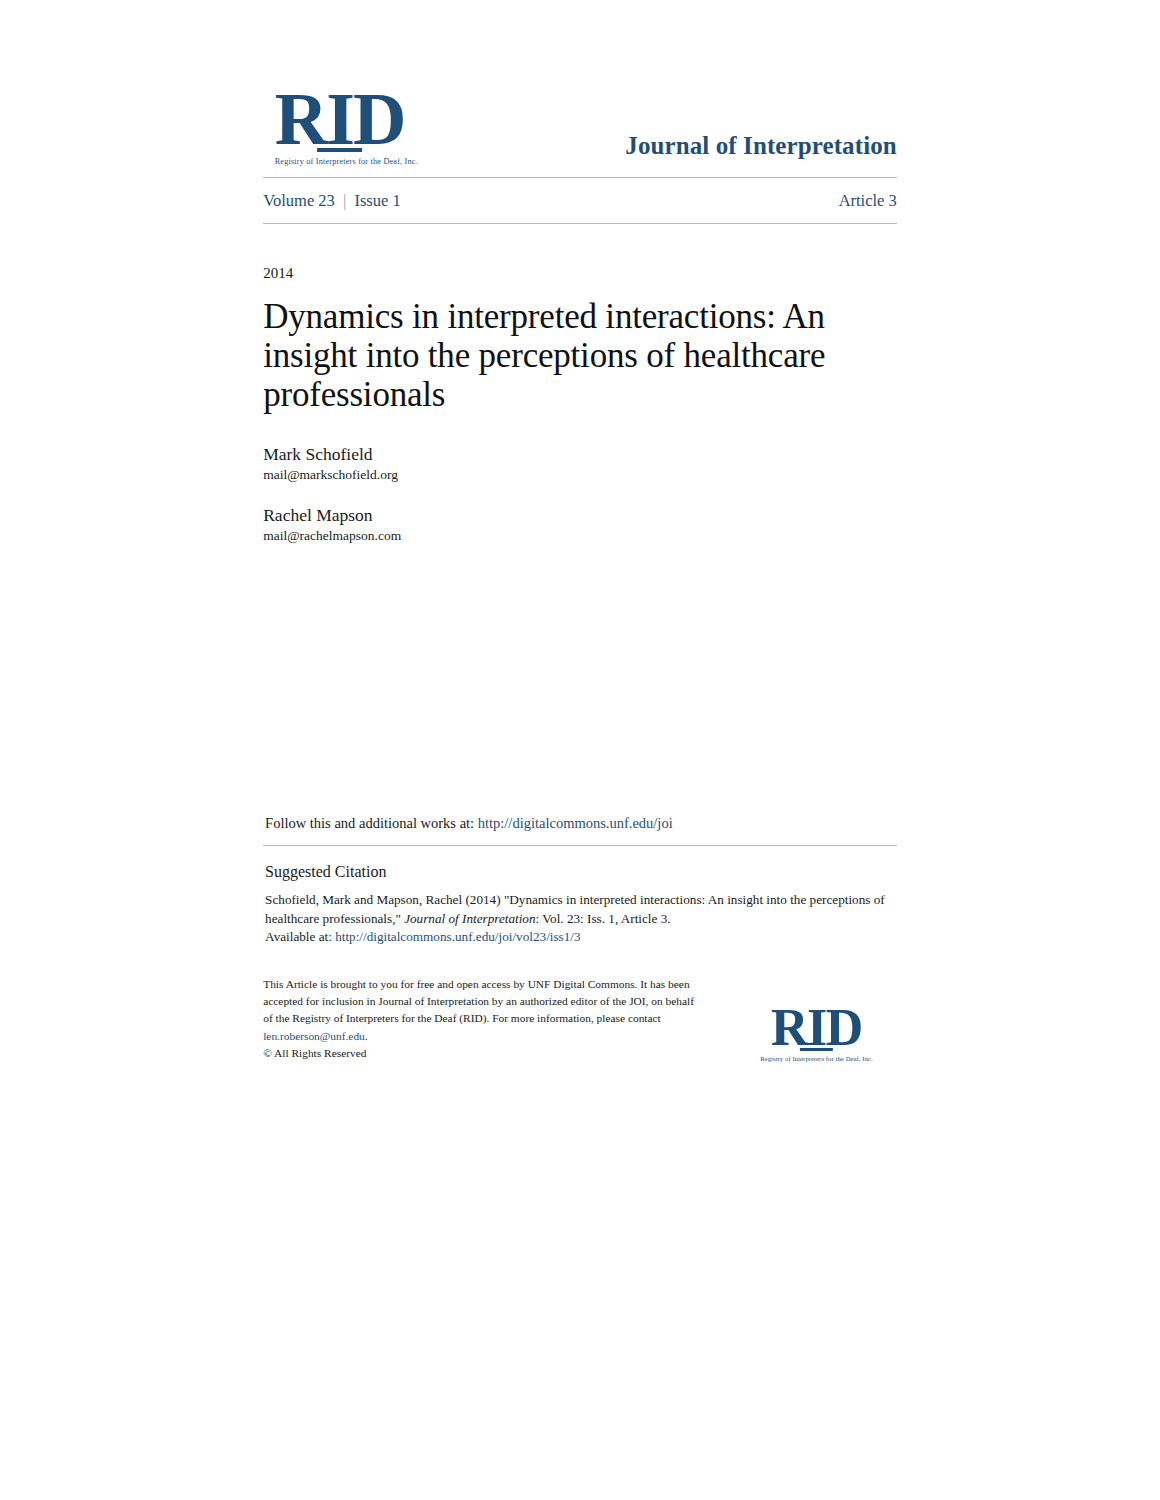RID
Registry of Interpreters for the Deaf, Inc.
Journal of Interpretation
Volume 23 | Issue 1
Article 3
2014
Dynamics in interpreted interactions: An insight into the perceptions of healthcare professionals
Mark Schofield
mail@markschofield.org
Rachel Mapson
mail@rachelmapson.com
Follow this and additional works at: http://digitalcommons.unf.edu/joi
Suggested Citation
Schofield, Mark and Mapson, Rachel (2014) "Dynamics in interpreted interactions: An insight into the perceptions of healthcare professionals," Journal of Interpretation: Vol. 23: Iss. 1, Article 3.
Available at: http://digitalcommons.unf.edu/joi/vol23/iss1/3
This Article is brought to you for free and open access by UNF Digital Commons. It has been accepted for inclusion in Journal of Interpretation by an authorized editor of the JOI, on behalf of the Registry of Interpreters for the Deaf (RID). For more information, please contact len.roberson@unf.edu.
© All Rights Reserved
RID
Registry of Interpreters for the Deaf, Inc.